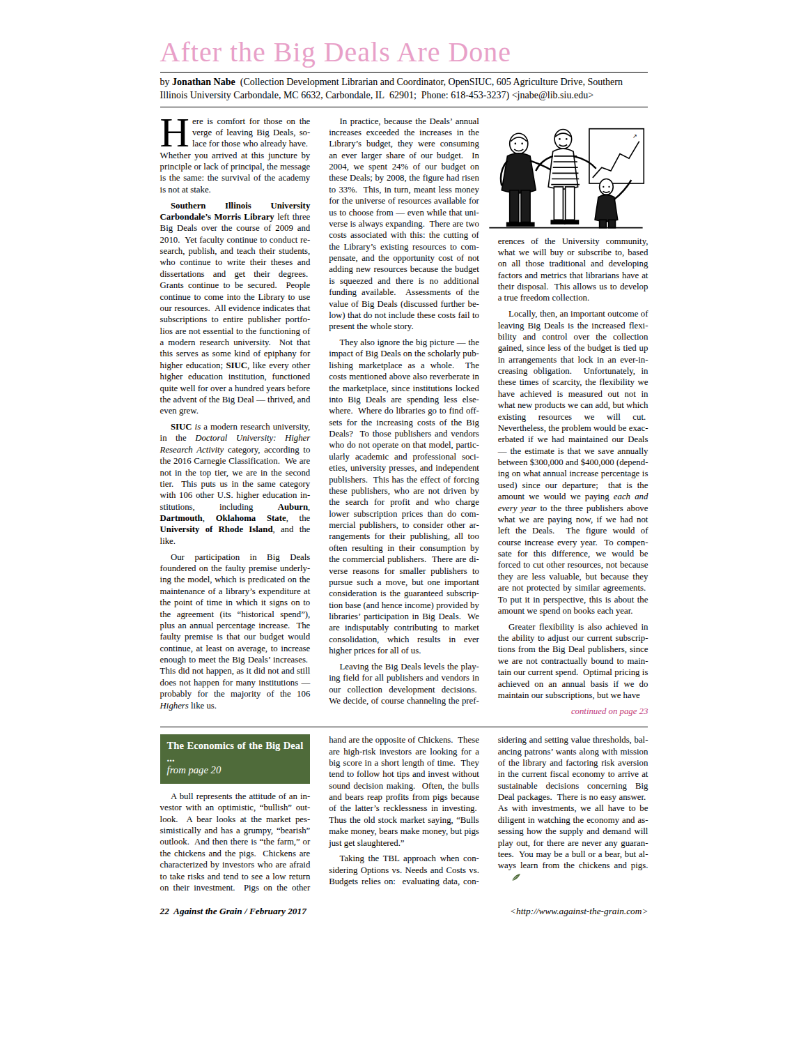After the Big Deals Are Done
by Jonathan Nabe (Collection Development Librarian and Coordinator, OpenSIUC, 605 Agriculture Drive, Southern Illinois University Carbondale, MC 6632, Carbondale, IL 62901; Phone: 618-453-3237) <jnabe@lib.siu.edu>
Here is comfort for those on the verge of leaving Big Deals, solace for those who already have. Whether you arrived at this juncture by principle or lack of principal, the message is the same: the survival of the academy is not at stake.
Southern Illinois University Carbondale’s Morris Library left three Big Deals over the course of 2009 and 2010. Yet faculty continue to conduct research, publish, and teach their students, who continue to write their theses and dissertations and get their degrees. Grants continue to be secured. People continue to come into the Library to use our resources. All evidence indicates that subscriptions to entire publisher portfolios are not essential to the functioning of a modern research university. Not that this serves as some kind of epiphany for higher education; SIUC, like every other higher education institution, functioned quite well for over a hundred years before the advent of the Big Deal — thrived, and even grew.
SIUC is a modern research university, in the Doctoral University: Higher Research Activity category, according to the 2016 Carnegie Classification. We are not in the top tier, we are in the second tier. This puts us in the same category with 106 other U.S. higher education institutions, including Auburn, Dartmouth, Oklahoma State, the University of Rhode Island, and the like.
Our participation in Big Deals foundered on the faulty premise underlying the model, which is predicated on the maintenance of a library’s expenditure at the point of time in which it signs on to the agreement (its “historical spend”), plus an annual percentage increase. The faulty premise is that our budget would continue, at least on average, to increase enough to meet the Big Deals’ increases. This did not happen, as it did not and still does not happen for many institutions — probably for the majority of the 106 Highers like us.
In practice, because the Deals’ annual increases exceeded the increases in the Library’s budget, they were consuming an ever larger share of our budget. In 2004, we spent 24% of our budget on these Deals; by 2008, the figure had risen to 33%. This, in turn, meant less money for the universe of resources available for us to choose from — even while that universe is always expanding. There are two costs associated with this: the cutting of the Library’s existing resources to compensate, and the opportunity cost of not adding new resources because the budget is squeezed and there is no additional funding available. Assessments of the value of Big Deals (discussed further below) that do not include these costs fail to present the whole story.
They also ignore the big picture — the impact of Big Deals on the scholarly publishing marketplace as a whole. The costs mentioned above also reverberate in the marketplace, since institutions locked into Big Deals are spending less elsewhere. Where do libraries go to find offsets for the increasing costs of the Big Deals? To those publishers and vendors who do not operate on that model, particularly academic and professional societies, university presses, and independent publishers. This has the effect of forcing these publishers, who are not driven by the search for profit and who charge lower subscription prices than do commercial publishers, to consider other arrangements for their publishing, all too often resulting in their consumption by the commercial publishers. There are diverse reasons for smaller publishers to pursue such a move, but one important consideration is the guaranteed subscription base (and hence income) provided by libraries’ participation in Big Deals. We are indisputably contributing to market consolidation, which results in ever higher prices for all of us.
↗
Leaving the Big Deals levels the playing field for all publishers and vendors in our collection development decisions. We decide, of course channeling the preferences of the University community, what we will buy or subscribe to, based on all those traditional and developing factors and metrics that librarians have at their disposal. This allows us to develop a true freedom collection.
Locally, then, an important outcome of leaving Big Deals is the increased flexibility and control over the collection gained, since less of the budget is tied up in arrangements that lock in an ever-increasing obligation. Unfortunately, in these times of scarcity, the flexibility we have achieved is measured out not in what new products we can add, but which existing resources we will cut. Nevertheless, the problem would be exacerbated if we had maintained our Deals — the estimate is that we save annually between $300,000 and $400,000 (depending on what annual increase percentage is used) since our departure; that is the amount we would we paying each and every year to the three publishers above what we are paying now, if we had not left the Deals. The figure would of course increase every year. To compensate for this difference, we would be forced to cut other resources, not because they are less valuable, but because they are not protected by similar agreements. To put it in perspective, this is about the amount we spend on books each year.
Greater flexibility is also achieved in the ability to adjust our current subscriptions from the Big Deal publishers, since we are not contractually bound to maintain our current spend. Optimal pricing is achieved on an annual basis if we do maintain our subscriptions, but we have
continued on page 23
The Economics of the Big Deal ...
from page 20
A bull represents the attitude of an investor with an optimistic, “bullish” outlook. A bear looks at the market pessimistically and has a grumpy, “bearish” outlook. And then there is “the farm,” or the chickens and the pigs. Chickens are characterized by investors who are afraid to take risks and tend to see a low return on their investment. Pigs on the other hand are the opposite of Chickens. These are high-risk investors are looking for a big score in a short length of time. They tend to follow hot tips and invest without sound decision making. Often, the bulls and bears reap profits from pigs because of the latter’s recklessness in investing. Thus the old stock market saying, “Bulls make money, bears make money, but pigs just get slaughtered.”
Taking the TBL approach when considering Options vs. Needs and Costs vs. Budgets relies on: evaluating data, considering and setting value thresholds, balancing patrons’ wants along with mission of the library and factoring risk aversion in the current fiscal economy to arrive at sustainable decisions concerning Big Deal packages. There is no easy answer. As with investments, we all have to be diligent in watching the economy and assessing how the supply and demand will play out, for there are never any guarantees. You may be a bull or a bear, but always learn from the chickens and pigs.
22 Against the Grain / February 2017
<http://www.against-the-grain.com>